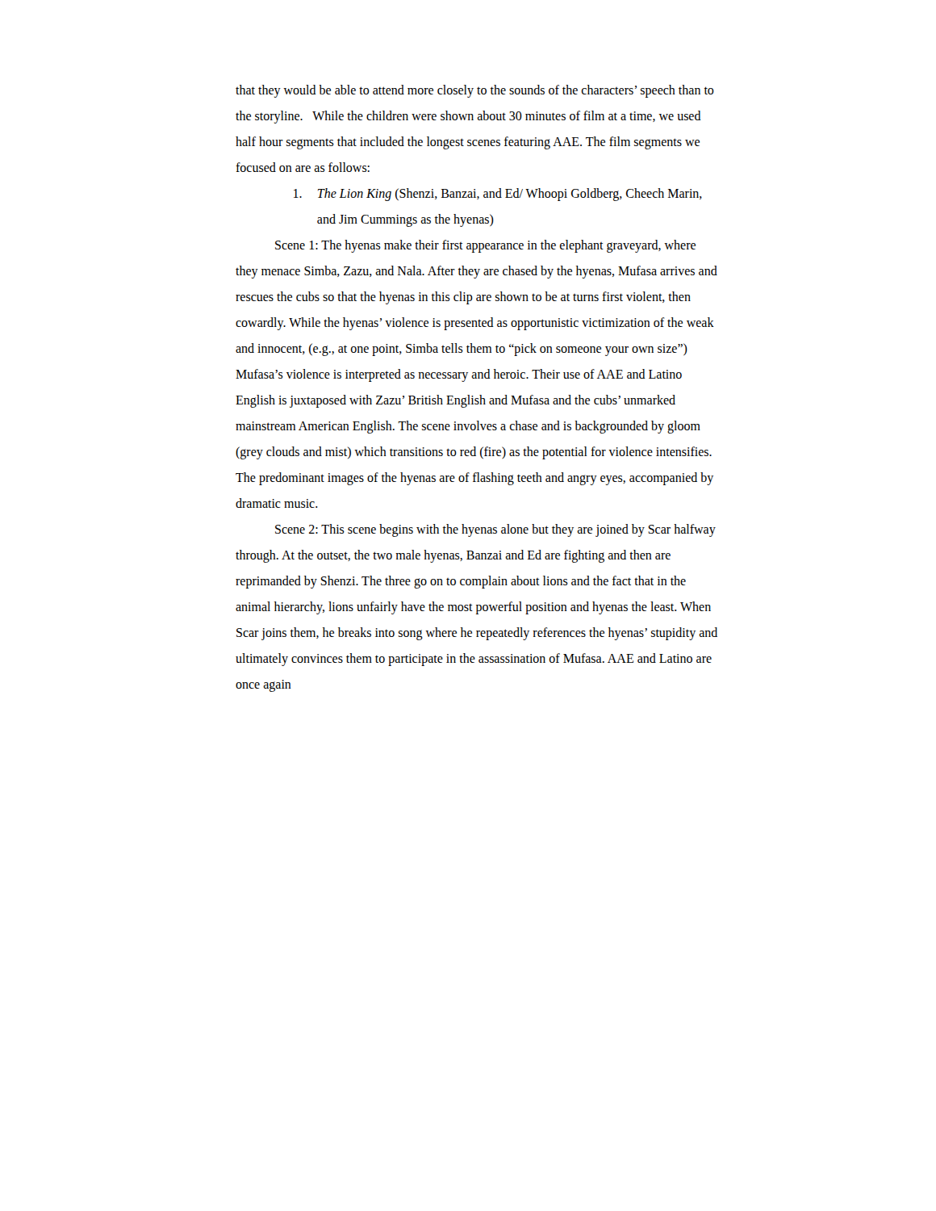that they would be able to attend more closely to the sounds of the characters’ speech than to the storyline. While the children were shown about 30 minutes of film at a time, we used half hour segments that included the longest scenes featuring AAE. The film segments we focused on are as follows:
The Lion King (Shenzi, Banzai, and Ed/ Whoopi Goldberg, Cheech Marin, and Jim Cummings as the hyenas)
Scene 1: The hyenas make their first appearance in the elephant graveyard, where they menace Simba, Zazu, and Nala. After they are chased by the hyenas, Mufasa arrives and rescues the cubs so that the hyenas in this clip are shown to be at turns first violent, then cowardly. While the hyenas’ violence is presented as opportunistic victimization of the weak and innocent, (e.g., at one point, Simba tells them to “pick on someone your own size”) Mufasa’s violence is interpreted as necessary and heroic. Their use of AAE and Latino English is juxtaposed with Zazu’ British English and Mufasa and the cubs’ unmarked mainstream American English. The scene involves a chase and is backgrounded by gloom (grey clouds and mist) which transitions to red (fire) as the potential for violence intensifies. The predominant images of the hyenas are of flashing teeth and angry eyes, accompanied by dramatic music.
Scene 2: This scene begins with the hyenas alone but they are joined by Scar halfway through. At the outset, the two male hyenas, Banzai and Ed are fighting and then are reprimanded by Shenzi. The three go on to complain about lions and the fact that in the animal hierarchy, lions unfairly have the most powerful position and hyenas the least. When Scar joins them, he breaks into song where he repeatedly references the hyenas’ stupidity and ultimately convinces them to participate in the assassination of Mufasa. AAE and Latino are once again